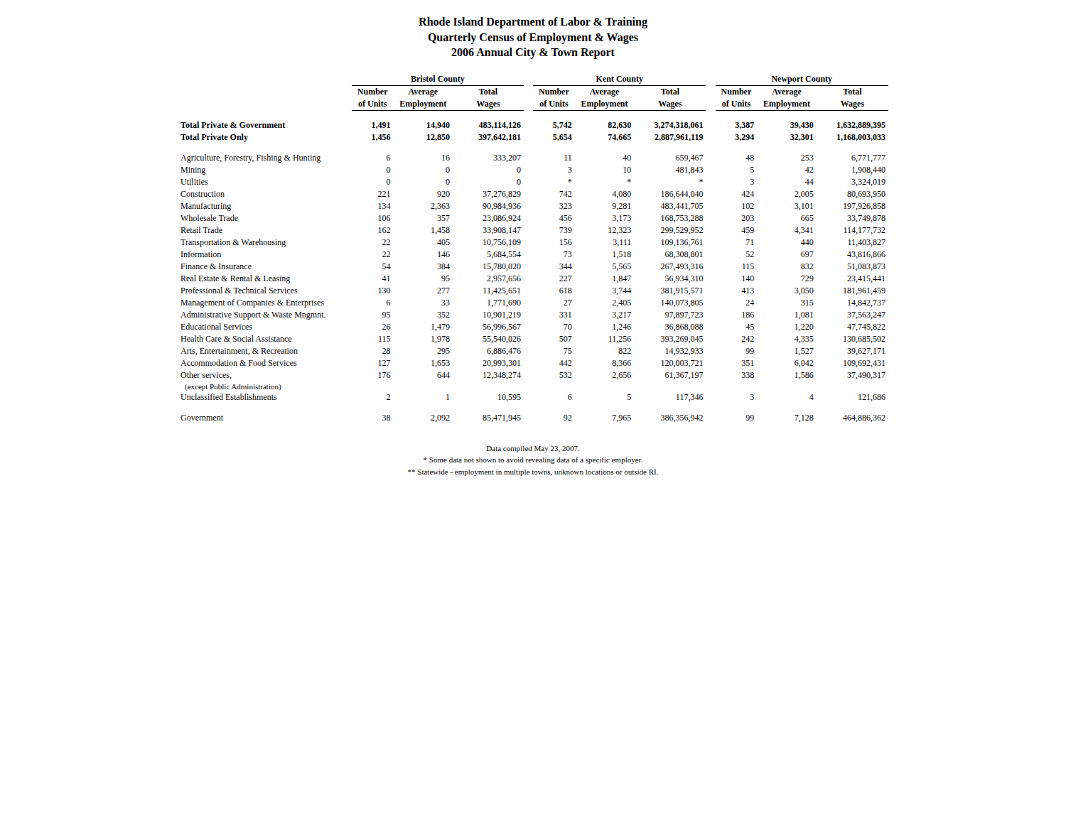Rhode Island Department of Labor & Training
Quarterly Census of Employment & Wages
2006 Annual City & Town Report
| | Bristol County | | Kent County | | Newport County |
| --- | --- | --- | --- | --- | --- |
| | Number | Average | Total | | Number | Average | Total | | Number | Average | Total |
| | of Units | Employment | Wages | | of Units | Employment | Wages | | of Units | Employment | Wages |
| Total Private & Government | 1,491 | 14,940 | 483,114,126 | | 5,742 | 82,630 | 3,274,318,061 | | 3,387 | 39,430 | 1,632,889,395 |
| Total Private Only | 1,456 | 12,850 | 397,642,181 | | 5,654 | 74,665 | 2,887,961,119 | | 3,294 | 32,301 | 1,168,003,033 |
| Agriculture, Forestry, Fishing & Hunting | 6 | 16 | 333,207 | | 11 | 40 | 659,467 | | 48 | 253 | 6,771,777 |
| Mining | 0 | 0 | 0 | | 3 | 10 | 481,843 | | 5 | 42 | 1,908,440 |
| Utilities | 0 | 0 | 0 | | * | * | * | | 3 | 44 | 3,324,019 |
| Construction | 221 | 920 | 37,276,829 | | 742 | 4,080 | 186,644,040 | | 424 | 2,005 | 80,693,950 |
| Manufacturing | 134 | 2,363 | 90,984,936 | | 323 | 9,281 | 483,441,705 | | 102 | 3,101 | 197,926,858 |
| Wholesale Trade | 106 | 357 | 23,086,924 | | 456 | 3,173 | 168,753,288 | | 203 | 665 | 33,749,878 |
| Retail Trade | 162 | 1,458 | 33,908,147 | | 739 | 12,323 | 299,529,952 | | 459 | 4,341 | 114,177,732 |
| Transportation & Warehousing | 22 | 405 | 10,756,109 | | 156 | 3,111 | 109,136,761 | | 71 | 440 | 11,403,827 |
| Information | 22 | 146 | 5,684,554 | | 73 | 1,518 | 68,308,801 | | 52 | 697 | 43,816,866 |
| Finance & Insurance | 54 | 384 | 15,780,020 | | 344 | 5,565 | 267,493,316 | | 115 | 832 | 51,083,873 |
| Real Estate & Rental & Leasing | 41 | 95 | 2,957,656 | | 227 | 1,847 | 56,934,310 | | 140 | 729 | 23,415,441 |
| Professional & Technical Services | 130 | 277 | 11,425,651 | | 618 | 3,744 | 381,915,571 | | 413 | 3,050 | 181,961,459 |
| Management of Companies & Enterprises | 6 | 33 | 1,771,690 | | 27 | 2,405 | 140,073,805 | | 24 | 315 | 14,842,737 |
| Administrative Support & Waste Mngmnt. | 95 | 352 | 10,901,219 | | 331 | 3,217 | 97,897,723 | | 186 | 1,081 | 37,563,247 |
| Educational Services | 26 | 1,479 | 56,996,567 | | 70 | 1,246 | 36,868,088 | | 45 | 1,220 | 47,745,822 |
| Health Care & Social Assistance | 115 | 1,978 | 55,540,026 | | 507 | 11,256 | 393,269,045 | | 242 | 4,335 | 130,685,502 |
| Arts, Entertainment, & Recreation | 28 | 295 | 6,886,476 | | 75 | 822 | 14,932,933 | | 99 | 1,527 | 39,627,171 |
| Accommodation & Food Services | 127 | 1,653 | 20,993,301 | | 442 | 8,366 | 120,003,721 | | 351 | 6,042 | 109,692,431 |
| Other services, | 176 | 644 | 12,348,274 | | 532 | 2,656 | 61,367,197 | | 338 | 1,586 | 37,490,317 |
| (except Public Administration) | | | | | | | | | | | |
| Unclassified Establishments | 2 | 1 | 10,595 | | 6 | 5 | 117,346 | | 3 | 4 | 121,686 |
| Government | 38 | 2,092 | 85,471,945 | | 92 | 7,965 | 386,356,942 | | 99 | 7,128 | 464,886,362 |
Data compiled May 23, 2007.
* Some data not shown to avoid revealing data of a specific employer.
** Statewide - employment in multiple towns, unknown locations or outside RI.